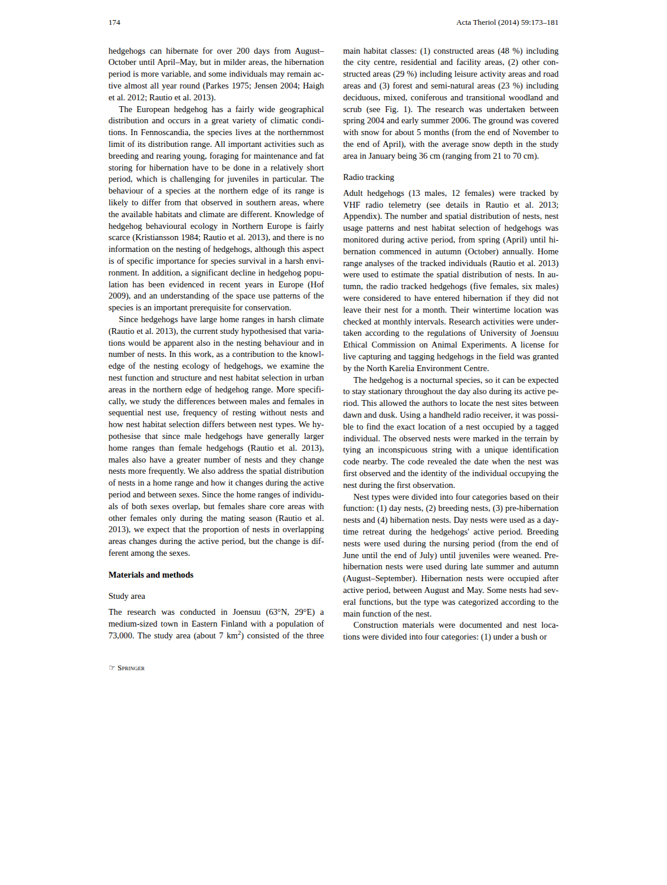174 Acta Theriol (2014) 59:173–181
hedgehogs can hibernate for over 200 days from August–October until April–May, but in milder areas, the hibernation period is more variable, and some individuals may remain active almost all year round (Parkes 1975; Jensen 2004; Haigh et al. 2012; Rautio et al. 2013).
The European hedgehog has a fairly wide geographical distribution and occurs in a great variety of climatic conditions. In Fennoscandia, the species lives at the northernmost limit of its distribution range. All important activities such as breeding and rearing young, foraging for maintenance and fat storing for hibernation have to be done in a relatively short period, which is challenging for juveniles in particular. The behaviour of a species at the northern edge of its range is likely to differ from that observed in southern areas, where the available habitats and climate are different. Knowledge of hedgehog behavioural ecology in Northern Europe is fairly scarce (Kristiansson 1984; Rautio et al. 2013), and there is no information on the nesting of hedgehogs, although this aspect is of specific importance for species survival in a harsh environment. In addition, a significant decline in hedgehog population has been evidenced in recent years in Europe (Hof 2009), and an understanding of the space use patterns of the species is an important prerequisite for conservation.
Since hedgehogs have large home ranges in harsh climate (Rautio et al. 2013), the current study hypothesised that variations would be apparent also in the nesting behaviour and in number of nests. In this work, as a contribution to the knowledge of the nesting ecology of hedgehogs, we examine the nest function and structure and nest habitat selection in urban areas in the northern edge of hedgehog range. More specifically, we study the differences between males and females in sequential nest use, frequency of resting without nests and how nest habitat selection differs between nest types. We hypothesise that since male hedgehogs have generally larger home ranges than female hedgehogs (Rautio et al. 2013), males also have a greater number of nests and they change nests more frequently. We also address the spatial distribution of nests in a home range and how it changes during the active period and between sexes. Since the home ranges of individuals of both sexes overlap, but females share core areas with other females only during the mating season (Rautio et al. 2013), we expect that the proportion of nests in overlapping areas changes during the active period, but the change is different among the sexes.
Materials and methods
Study area
The research was conducted in Joensuu (63°N, 29°E) a medium-sized town in Eastern Finland with a population of 73,000. The study area (about 7 km2) consisted of the three main habitat classes: (1) constructed areas (48 %) including the city centre, residential and facility areas, (2) other constructed areas (29 %) including leisure activity areas and road areas and (3) forest and semi-natural areas (23 %) including deciduous, mixed, coniferous and transitional woodland and scrub (see Fig. 1). The research was undertaken between spring 2004 and early summer 2006. The ground was covered with snow for about 5 months (from the end of November to the end of April), with the average snow depth in the study area in January being 36 cm (ranging from 21 to 70 cm).
Radio tracking
Adult hedgehogs (13 males, 12 females) were tracked by VHF radio telemetry (see details in Rautio et al. 2013; Appendix). The number and spatial distribution of nests, nest usage patterns and nest habitat selection of hedgehogs was monitored during active period, from spring (April) until hibernation commenced in autumn (October) annually. Home range analyses of the tracked individuals (Rautio et al. 2013) were used to estimate the spatial distribution of nests. In autumn, the radio tracked hedgehogs (five females, six males) were considered to have entered hibernation if they did not leave their nest for a month. Their wintertime location was checked at monthly intervals. Research activities were undertaken according to the regulations of University of Joensuu Ethical Commission on Animal Experiments. A license for live capturing and tagging hedgehogs in the field was granted by the North Karelia Environment Centre.
The hedgehog is a nocturnal species, so it can be expected to stay stationary throughout the day also during its active period. This allowed the authors to locate the nest sites between dawn and dusk. Using a handheld radio receiver, it was possible to find the exact location of a nest occupied by a tagged individual. The observed nests were marked in the terrain by tying an inconspicuous string with a unique identification code nearby. The code revealed the date when the nest was first observed and the identity of the individual occupying the nest during the first observation.
Nest types were divided into four categories based on their function: (1) day nests, (2) breeding nests, (3) pre-hibernation nests and (4) hibernation nests. Day nests were used as a daytime retreat during the hedgehogs' active period. Breeding nests were used during the nursing period (from the end of June until the end of July) until juveniles were weaned. Pre-hibernation nests were used during late summer and autumn (August–September). Hibernation nests were occupied after active period, between August and May. Some nests had several functions, but the type was categorized according to the main function of the nest.
Construction materials were documented and nest locations were divided into four categories: (1) under a bush or
☞ Springer